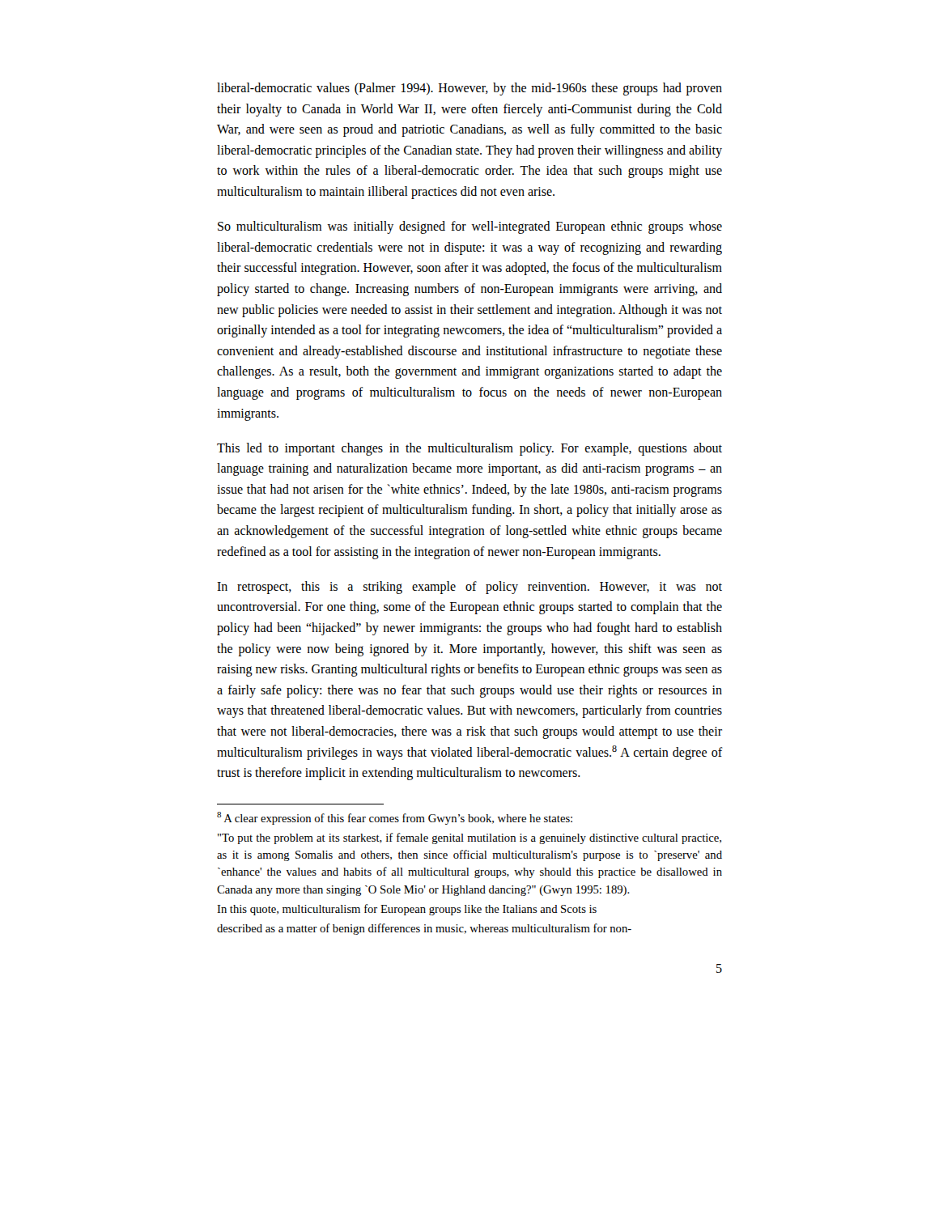liberal-democratic values (Palmer 1994). However, by the mid-1960s these groups had proven their loyalty to Canada in World War II, were often fiercely anti-Communist during the Cold War, and were seen as proud and patriotic Canadians, as well as fully committed to the basic liberal-democratic principles of the Canadian state. They had proven their willingness and ability to work within the rules of a liberal-democratic order. The idea that such groups might use multiculturalism to maintain illiberal practices did not even arise.
So multiculturalism was initially designed for well-integrated European ethnic groups whose liberal-democratic credentials were not in dispute: it was a way of recognizing and rewarding their successful integration. However, soon after it was adopted, the focus of the multiculturalism policy started to change. Increasing numbers of non-European immigrants were arriving, and new public policies were needed to assist in their settlement and integration. Although it was not originally intended as a tool for integrating newcomers, the idea of “multiculturalism” provided a convenient and already-established discourse and institutional infrastructure to negotiate these challenges. As a result, both the government and immigrant organizations started to adapt the language and programs of multiculturalism to focus on the needs of newer non-European immigrants.
This led to important changes in the multiculturalism policy. For example, questions about language training and naturalization became more important, as did anti-racism programs – an issue that had not arisen for the `white ethnics’. Indeed, by the late 1980s, anti-racism programs became the largest recipient of multiculturalism funding. In short, a policy that initially arose as an acknowledgement of the successful integration of long-settled white ethnic groups became redefined as a tool for assisting in the integration of newer non-European immigrants.
In retrospect, this is a striking example of policy reinvention. However, it was not uncontroversial. For one thing, some of the European ethnic groups started to complain that the policy had been “hijacked” by newer immigrants: the groups who had fought hard to establish the policy were now being ignored by it. More importantly, however, this shift was seen as raising new risks. Granting multicultural rights or benefits to European ethnic groups was seen as a fairly safe policy: there was no fear that such groups would use their rights or resources in ways that threatened liberal-democratic values. But with newcomers, particularly from countries that were not liberal-democracies, there was a risk that such groups would attempt to use their multiculturalism privileges in ways that violated liberal-democratic values.8 A certain degree of trust is therefore implicit in extending multiculturalism to newcomers.
8 A clear expression of this fear comes from Gwyn’s book, where he states:
"To put the problem at its starkest, if female genital mutilation is a genuinely distinctive cultural practice, as it is among Somalis and others, then since official multiculturalism's purpose is to `preserve' and `enhance' the values and habits of all multicultural groups, why should this practice be disallowed in Canada any more than singing `O Sole Mio' or Highland dancing?" (Gwyn 1995: 189).
In this quote, multiculturalism for European groups like the Italians and Scots is
described as a matter of benign differences in music, whereas multiculturalism for non-
5